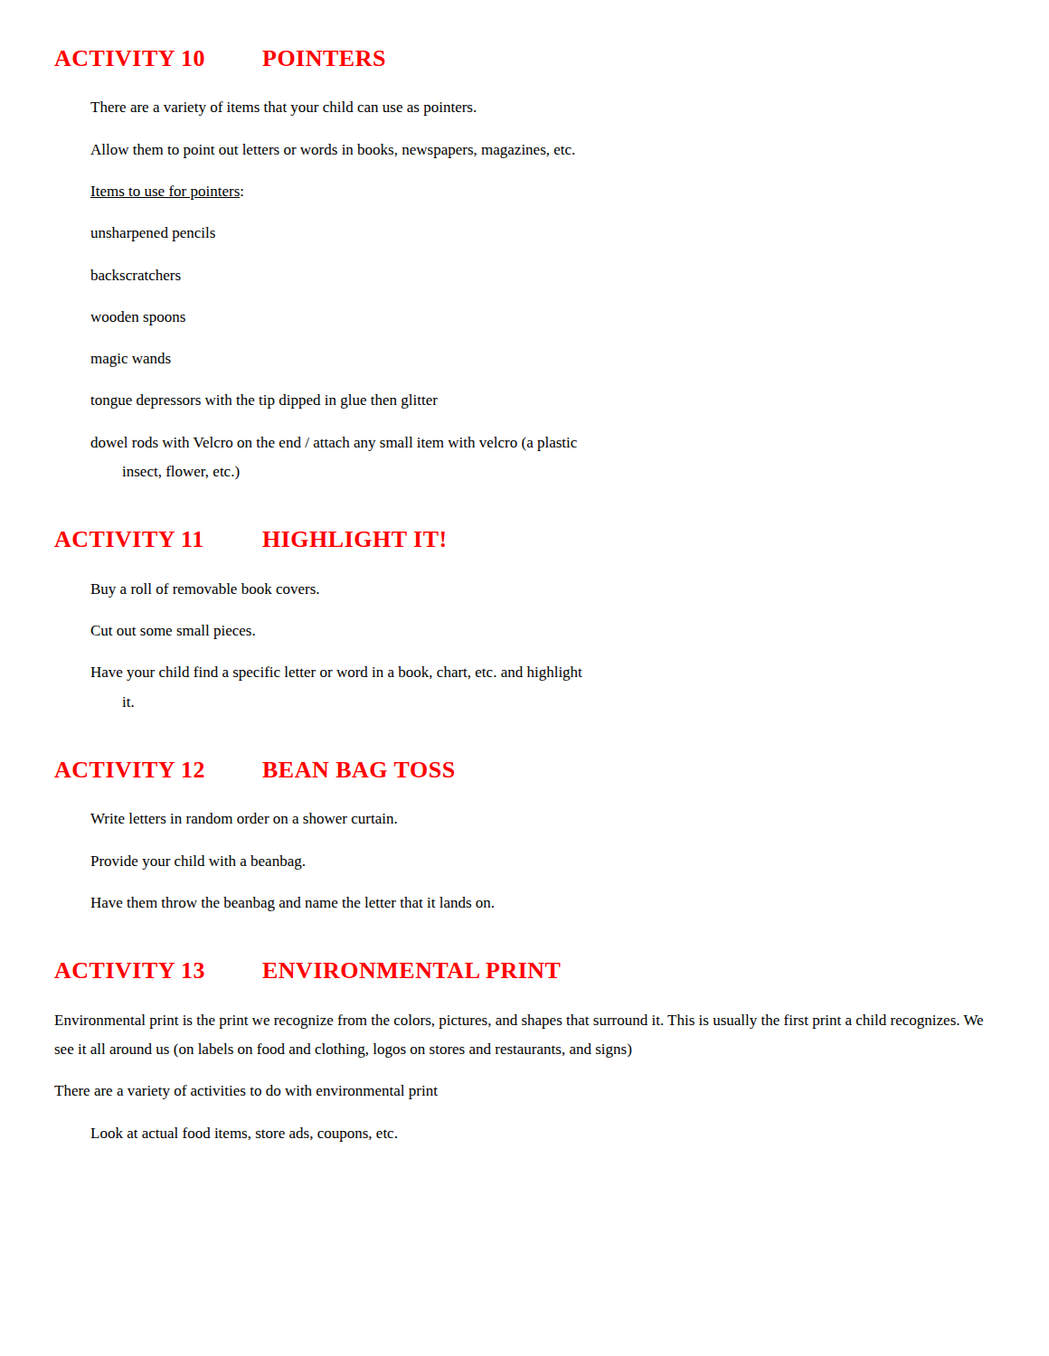ACTIVITY 10 POINTERS
There are a variety of items that your child can use as pointers.
Allow them to point out letters or words in books, newspapers, magazines, etc.
Items to use for pointers:
unsharpened pencils
backscratchers
wooden spoons
magic wands
tongue depressors with the tip dipped in glue then glitter
dowel rods with Velcro on the end / attach any small item with velcro (a plastic
insect, flower, etc.)
ACTIVITY 11 HIGHLIGHT IT!
Buy a roll of removable book covers.
Cut out some small pieces.
Have your child find a specific letter or word in a book, chart, etc. and highlight
it.
ACTIVITY 12 BEAN BAG TOSS
Write letters in random order on a shower curtain.
Provide your child with a beanbag.
Have them throw the beanbag and name the letter that it lands on.
ACTIVITY 13 ENVIRONMENTAL PRINT
Environmental print is the print we recognize from the colors, pictures, and shapes that surround it. This is usually the first print a child recognizes. We see it all around us (on labels on food and clothing, logos on stores and restaurants, and signs)
There are a variety of activities to do with environmental print
Look at actual food items, store ads, coupons, etc.